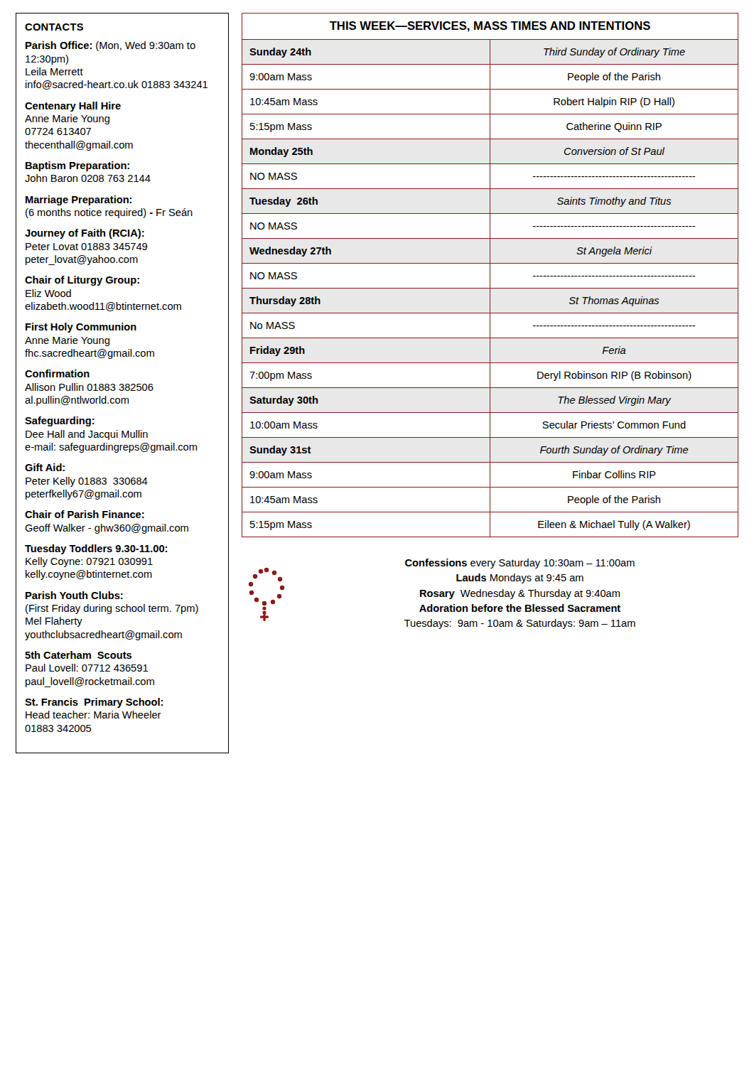CONTACTS
Parish Office: (Mon, Wed 9:30am to 12:30pm)
Leila Merrett info@sacred-heart.co.uk 01883 343241
Centenary Hall Hire
Anne Marie Young 07724 613407 thecenthall@gmail.com
Baptism Preparation:
John Baron 0208 763 2144
Marriage Preparation:
(6 months notice required) - Fr Seán
Journey of Faith (RCIA):
Peter Lovat 01883 345749 peter_lovat@yahoo.com
Chair of Liturgy Group:
Eliz Wood elizabeth.wood11@btinternet.com
First Holy Communion
Anne Marie Young fhc.sacredheart@gmail.com
Confirmation
Allison Pullin 01883 382506 al.pullin@ntlworld.com
Safeguarding:
Dee Hall and Jacqui Mullin e-mail: safeguardingreps@gmail.com
Gift Aid:
Peter Kelly 01883 330684 peterfkelly67@gmail.com
Chair of Parish Finance:
Geoff Walker - ghw360@gmail.com
Tuesday Toddlers 9.30-11.00:
Kelly Coyne: 07921 030991 kelly.coyne@btinternet.com
Parish Youth Clubs:
(First Friday during school term. 7pm) Mel Flaherty youthclubsacredheart@gmail.com
5th Caterham Scouts
Paul Lovell: 07712 436591 paul_lovell@rocketmail.com
St. Francis Primary School:
Head teacher: Maria Wheeler 01883 342005
| THIS WEEK—SERVICES, MASS TIMES AND INTENTIONS |
| --- |
| Sunday 24th | Third Sunday of Ordinary Time |
| 9:00am Mass | People of the Parish |
| 10:45am Mass | Robert Halpin RIP (D Hall) |
| 5:15pm Mass | Catherine Quinn RIP |
| Monday 25th | Conversion of St Paul |
| NO MASS | ----------------------------------------------- |
| Tuesday 26th | Saints Timothy and Titus |
| NO MASS | ----------------------------------------------- |
| Wednesday 27th | St Angela Merici |
| NO MASS | ----------------------------------------------- |
| Thursday 28th | St Thomas Aquinas |
| No MASS | ----------------------------------------------- |
| Friday 29th | Feria |
| 7:00pm Mass | Deryl Robinson RIP (B Robinson) |
| Saturday 30th | The Blessed Virgin Mary |
| 10:00am Mass | Secular Priests’ Common Fund |
| Sunday 31st | Fourth Sunday of Ordinary Time |
| 9:00am Mass | Finbar Collins RIP |
| 10:45am Mass | People of the Parish |
| 5:15pm Mass | Eileen & Michael Tully (A Walker) |
Confessions every Saturday 10:30am – 11:00am
Lauds Mondays at 9:45 am
Rosary Wednesday & Thursday at 9:40am
Adoration before the Blessed Sacrament
Tuesdays: 9am - 10am & Saturdays: 9am – 11am